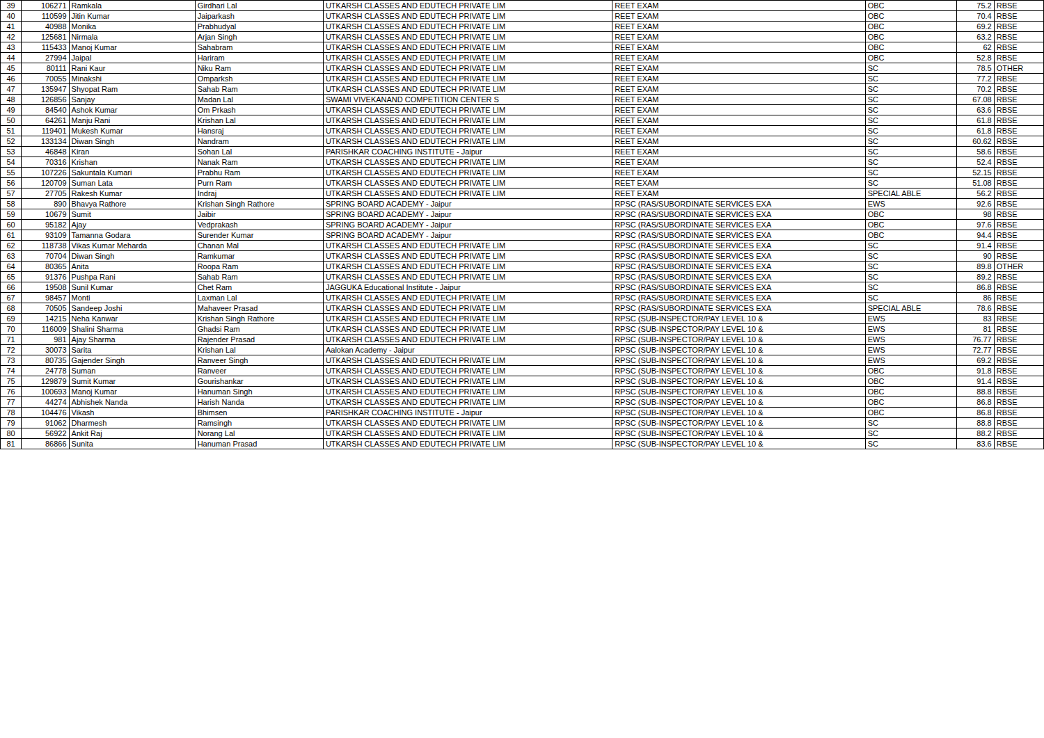| 39 | 106271 | Ramkala | Girdhari Lal | UTKARSH CLASSES AND EDUTECH PRIVATE LIM | REET EXAM | OBC | 75.2 | RBSE |
| 40 | 110599 | Jitin Kumar | Jaiparkash | UTKARSH CLASSES AND EDUTECH PRIVATE LIM | REET EXAM | OBC | 70.4 | RBSE |
| 41 | 40988 | Monika | Prabhudyal | UTKARSH CLASSES AND EDUTECH PRIVATE LIM | REET EXAM | OBC | 69.2 | RBSE |
| 42 | 125681 | Nirmala | Arjan Singh | UTKARSH CLASSES AND EDUTECH PRIVATE LIM | REET EXAM | OBC | 63.2 | RBSE |
| 43 | 115433 | Manoj Kumar | Sahabram | UTKARSH CLASSES AND EDUTECH PRIVATE LIM | REET EXAM | OBC | 62 | RBSE |
| 44 | 27994 | Jaipal | Hariram | UTKARSH CLASSES AND EDUTECH PRIVATE LIM | REET EXAM | OBC | 52.8 | RBSE |
| 45 | 80111 | Rani Kaur | Niku Ram | UTKARSH CLASSES AND EDUTECH PRIVATE LIM | REET EXAM | SC | 78.5 | OTHER |
| 46 | 70055 | Minakshi | Omparksh | UTKARSH CLASSES AND EDUTECH PRIVATE LIM | REET EXAM | SC | 77.2 | RBSE |
| 47 | 135947 | Shyopat Ram | Sahab Ram | UTKARSH CLASSES AND EDUTECH PRIVATE LIM | REET EXAM | SC | 70.2 | RBSE |
| 48 | 126856 | Sanjay | Madan Lal | SWAMI VIVEKANAND COMPETITION CENTER S | REET EXAM | SC | 67.08 | RBSE |
| 49 | 84540 | Ashok Kumar | Om Prkash | UTKARSH CLASSES AND EDUTECH PRIVATE LIM | REET EXAM | SC | 63.6 | RBSE |
| 50 | 64261 | Manju Rani | Krishan Lal | UTKARSH CLASSES AND EDUTECH PRIVATE LIM | REET EXAM | SC | 61.8 | RBSE |
| 51 | 119401 | Mukesh Kumar | Hansraj | UTKARSH CLASSES AND EDUTECH PRIVATE LIM | REET EXAM | SC | 61.8 | RBSE |
| 52 | 133134 | Diwan Singh | Nandram | UTKARSH CLASSES AND EDUTECH PRIVATE LIM | REET EXAM | SC | 60.62 | RBSE |
| 53 | 46848 | Kiran | Sohan Lal | PARISHKAR COACHING INSTITUTE - Jaipur | REET EXAM | SC | 58.6 | RBSE |
| 54 | 70316 | Krishan | Nanak Ram | UTKARSH CLASSES AND EDUTECH PRIVATE LIM | REET EXAM | SC | 52.4 | RBSE |
| 55 | 107226 | Sakuntala Kumari | Prabhu Ram | UTKARSH CLASSES AND EDUTECH PRIVATE LIM | REET EXAM | SC | 52.15 | RBSE |
| 56 | 120709 | Suman Lata | Purn Ram | UTKARSH CLASSES AND EDUTECH PRIVATE LIM | REET EXAM | SC | 51.08 | RBSE |
| 57 | 27705 | Rakesh Kumar | Indraj | UTKARSH CLASSES AND EDUTECH PRIVATE LIM | REET EXAM | SPECIAL ABLE | 56.2 | RBSE |
| 58 | 890 | Bhavya Rathore | Krishan Singh Rathore | SPRING BOARD ACADEMY - Jaipur | RPSC (RAS/SUBORDINATE SERVICES EXA | EWS | 92.6 | RBSE |
| 59 | 10679 | Sumit | Jaibir | SPRING BOARD ACADEMY - Jaipur | RPSC (RAS/SUBORDINATE SERVICES EXA | OBC | 98 | RBSE |
| 60 | 95182 | Ajay | Vedprakash | SPRING BOARD ACADEMY - Jaipur | RPSC (RAS/SUBORDINATE SERVICES EXA | OBC | 97.6 | RBSE |
| 61 | 93109 | Tamanna Godara | Surender Kumar | SPRING BOARD ACADEMY - Jaipur | RPSC (RAS/SUBORDINATE SERVICES EXA | OBC | 94.4 | RBSE |
| 62 | 118738 | Vikas Kumar Meharda | Chanan Mal | UTKARSH CLASSES AND EDUTECH PRIVATE LIM | RPSC (RAS/SUBORDINATE SERVICES EXA | SC | 91.4 | RBSE |
| 63 | 70704 | Diwan Singh | Ramkumar | UTKARSH CLASSES AND EDUTECH PRIVATE LIM | RPSC (RAS/SUBORDINATE SERVICES EXA | SC | 90 | RBSE |
| 64 | 80365 | Anita | Roopa Ram | UTKARSH CLASSES AND EDUTECH PRIVATE LIM | RPSC (RAS/SUBORDINATE SERVICES EXA | SC | 89.8 | OTHER |
| 65 | 91376 | Pushpa Rani | Sahab Ram | UTKARSH CLASSES AND EDUTECH PRIVATE LIM | RPSC (RAS/SUBORDINATE SERVICES EXA | SC | 89.2 | RBSE |
| 66 | 19508 | Sunil Kumar | Chet Ram | JAGGUKA Educational Institute - Jaipur | RPSC (RAS/SUBORDINATE SERVICES EXA | SC | 86.8 | RBSE |
| 67 | 98457 | Monti | Laxman Lal | UTKARSH CLASSES AND EDUTECH PRIVATE LIM | RPSC (RAS/SUBORDINATE SERVICES EXA | SC | 86 | RBSE |
| 68 | 70505 | Sandeep Joshi | Mahaveer Prasad | UTKARSH CLASSES AND EDUTECH PRIVATE LIM | RPSC (RAS/SUBORDINATE SERVICES EXA | SPECIAL ABLE | 78.6 | RBSE |
| 69 | 14215 | Neha Kanwar | Krishan Singh Rathore | UTKARSH CLASSES AND EDUTECH PRIVATE LIM | RPSC (SUB-INSPECTOR/PAY LEVEL 10 & | EWS | 83 | RBSE |
| 70 | 116009 | Shalini Sharma | Ghadsi Ram | UTKARSH CLASSES AND EDUTECH PRIVATE LIM | RPSC (SUB-INSPECTOR/PAY LEVEL 10 & | EWS | 81 | RBSE |
| 71 | 981 | Ajay Sharma | Rajender Prasad | UTKARSH CLASSES AND EDUTECH PRIVATE LIM | RPSC (SUB-INSPECTOR/PAY LEVEL 10 & | EWS | 76.77 | RBSE |
| 72 | 30073 | Sarita | Krishan Lal | Aalokan Academy - Jaipur | RPSC (SUB-INSPECTOR/PAY LEVEL 10 & | EWS | 72.77 | RBSE |
| 73 | 80735 | Gajender Singh | Ranveer Singh | UTKARSH CLASSES AND EDUTECH PRIVATE LIM | RPSC (SUB-INSPECTOR/PAY LEVEL 10 & | EWS | 69.2 | RBSE |
| 74 | 24778 | Suman | Ranveer | UTKARSH CLASSES AND EDUTECH PRIVATE LIM | RPSC (SUB-INSPECTOR/PAY LEVEL 10 & | OBC | 91.8 | RBSE |
| 75 | 129879 | Sumit Kumar | Gourishankar | UTKARSH CLASSES AND EDUTECH PRIVATE LIM | RPSC (SUB-INSPECTOR/PAY LEVEL 10 & | OBC | 91.4 | RBSE |
| 76 | 100693 | Manoj Kumar | Hanuman Singh | UTKARSH CLASSES AND EDUTECH PRIVATE LIM | RPSC (SUB-INSPECTOR/PAY LEVEL 10 & | OBC | 88.8 | RBSE |
| 77 | 44274 | Abhishek Nanda | Harish Nanda | UTKARSH CLASSES AND EDUTECH PRIVATE LIM | RPSC (SUB-INSPECTOR/PAY LEVEL 10 & | OBC | 86.8 | RBSE |
| 78 | 104476 | Vikash | Bhimsen | PARISHKAR COACHING INSTITUTE - Jaipur | RPSC (SUB-INSPECTOR/PAY LEVEL 10 & | OBC | 86.8 | RBSE |
| 79 | 91062 | Dharmesh | Ramsingh | UTKARSH CLASSES AND EDUTECH PRIVATE LIM | RPSC (SUB-INSPECTOR/PAY LEVEL 10 & | SC | 88.8 | RBSE |
| 80 | 56922 | Ankit Raj | Norang Lal | UTKARSH CLASSES AND EDUTECH PRIVATE LIM | RPSC (SUB-INSPECTOR/PAY LEVEL 10 & | SC | 88.2 | RBSE |
| 81 | 86866 | Sunita | Hanuman Prasad | UTKARSH CLASSES AND EDUTECH PRIVATE LIM | RPSC (SUB-INSPECTOR/PAY LEVEL 10 & | SC | 83.6 | RBSE |